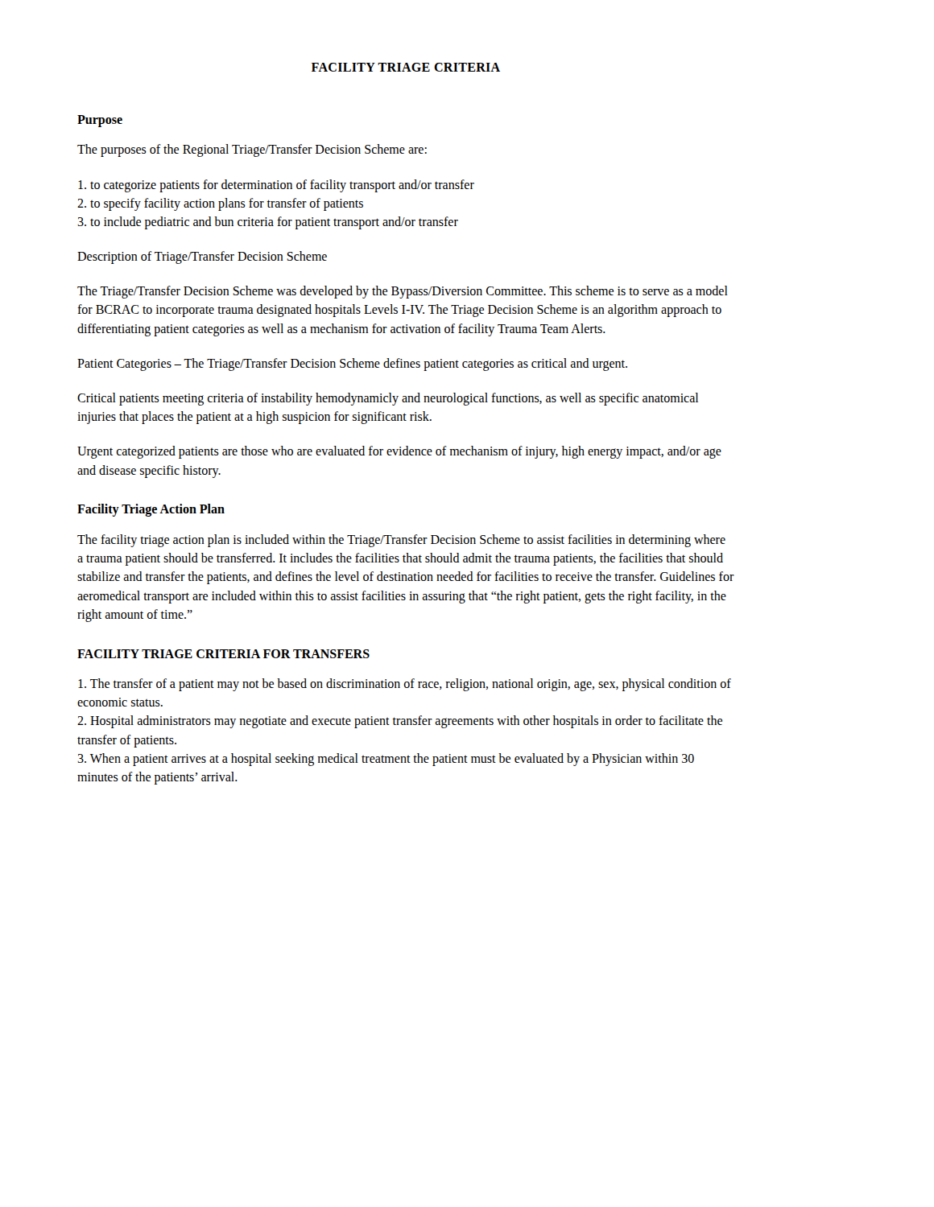FACILITY TRIAGE CRITERIA
Purpose
The purposes of the Regional Triage/Transfer Decision Scheme are:
1. to categorize patients for determination of facility transport and/or transfer
2. to specify facility action plans for transfer of patients
3. to include pediatric and bun criteria for patient transport and/or transfer
Description of Triage/Transfer Decision Scheme
The Triage/Transfer Decision Scheme was developed by the Bypass/Diversion Committee. This scheme is to serve as a model for BCRAC to incorporate trauma designated hospitals Levels I-IV. The Triage Decision Scheme is an algorithm approach to differentiating patient categories as well as a mechanism for activation of facility Trauma Team Alerts.
Patient Categories – The Triage/Transfer Decision Scheme defines patient categories as critical and urgent.
Critical patients meeting criteria of instability hemodynamicly and neurological functions, as well as specific anatomical injuries that places the patient at a high suspicion for significant risk.
Urgent categorized patients are those who are evaluated for evidence of mechanism of injury, high energy impact, and/or age and disease specific history.
Facility Triage Action Plan
The facility triage action plan is included within the Triage/Transfer Decision Scheme to assist facilities in determining where a trauma patient should be transferred. It includes the facilities that should admit the trauma patients, the facilities that should stabilize and transfer the patients, and defines the level of destination needed for facilities to receive the transfer. Guidelines for aeromedical transport are included within this to assist facilities in assuring that “the right patient, gets the right facility, in the right amount of time.”
Facility Triage Criteria for Transfers
1. The transfer of a patient may not be based on discrimination of race, religion, national origin, age, sex, physical condition of economic status.
2. Hospital administrators may negotiate and execute patient transfer agreements with other hospitals in order to facilitate the transfer of patients.
3. When a patient arrives at a hospital seeking medical treatment the patient must be evaluated by a Physician within 30 minutes of the patients’ arrival.